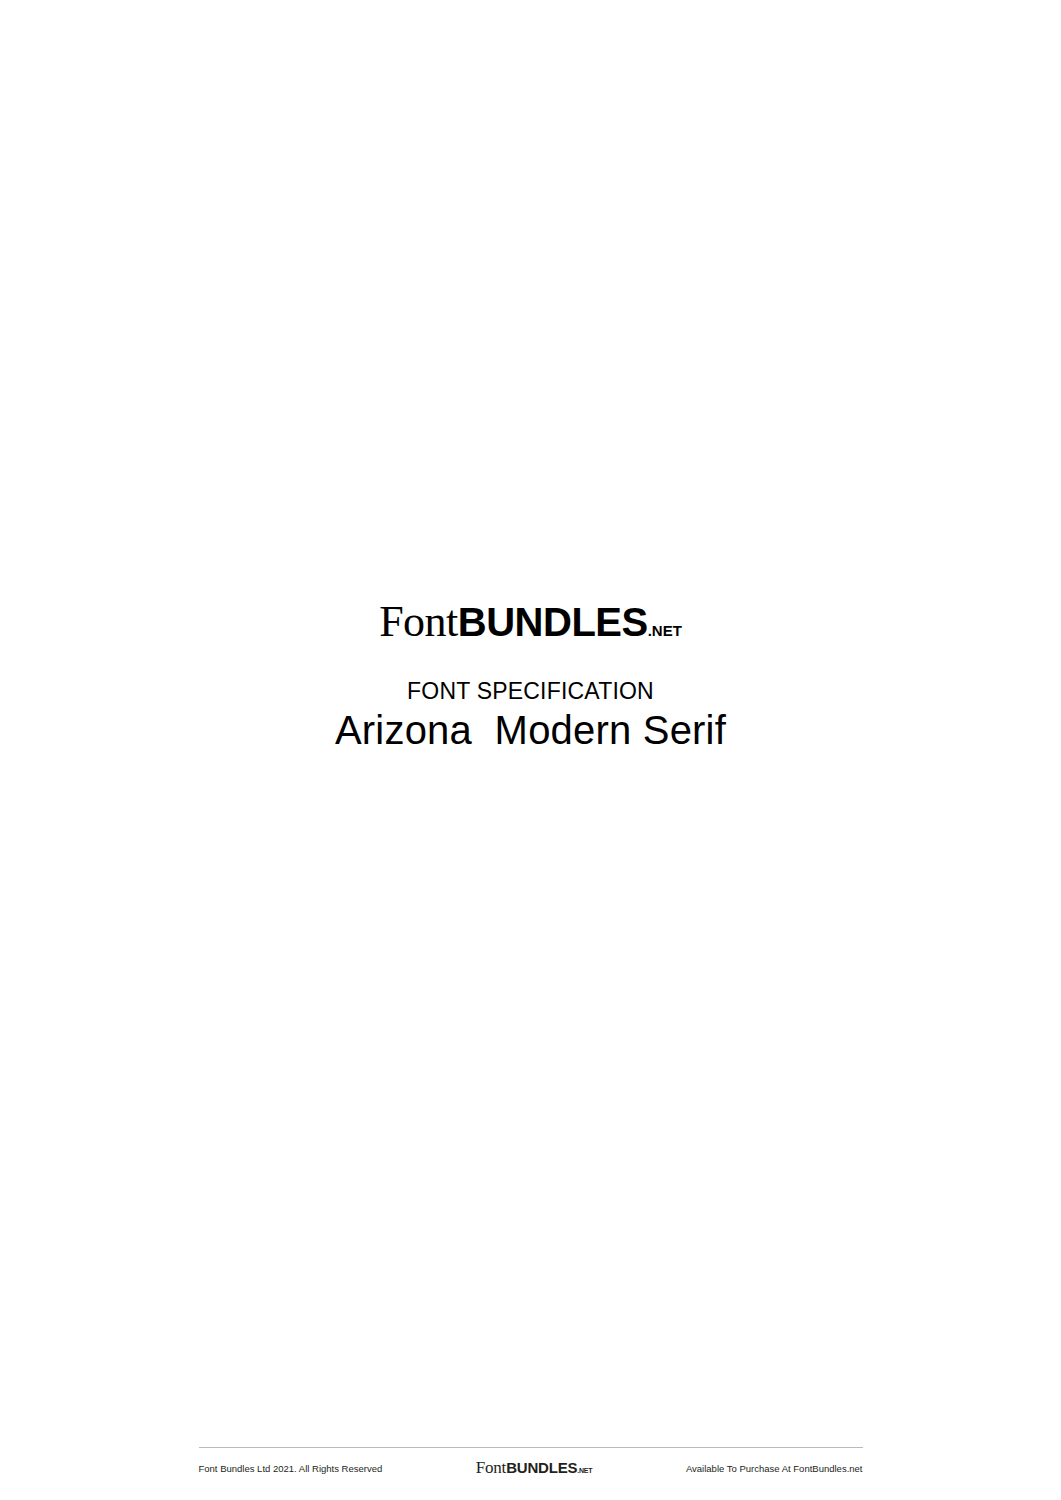Font BUNDLES.NET
FONT SPECIFICATION
Arizona Modern Serif
Font Bundles Ltd 2021. All Rights Reserved Font BUNDLES.NET Available To Purchase At FontBundles.net